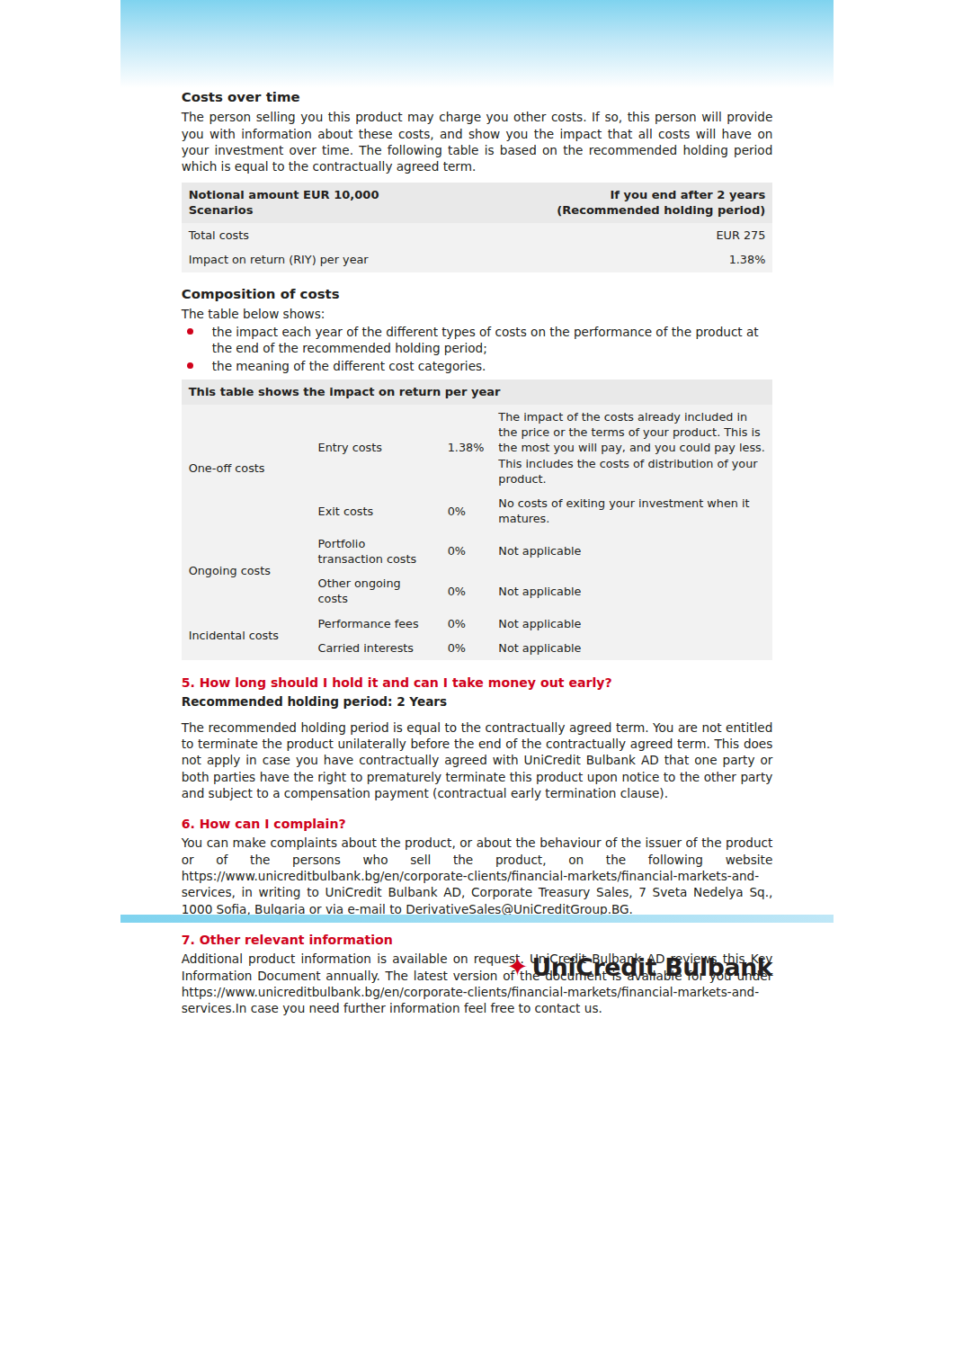Costs over time
The person selling you this product may charge you other costs. If so, this person will provide you with information about these costs, and show you the impact that all costs will have on your investment over time. The following table is based on the recommended holding period which is equal to the contractually agreed term.
| Notional amount EUR 10,000 Scenarios | If you end after 2 years (Recommended holding period) |
| Total costs | EUR 275 |
| Impact on return (RIY) per year | 1.38% |
Composition of costs
The table below shows:
the impact each year of the different types of costs on the performance of the product at the end of the recommended holding period;
the meaning of the different cost categories.
| This table shows the impact on return per year |
| One-off costs | Entry costs | 1.38% | The impact of the costs already included in the price or the terms of your product. This is the most you will pay, and you could pay less. This includes the costs of distribution of your product. |
| Exit costs | 0% | No costs of exiting your investment when it matures. |
| Ongoing costs | Portfolio transaction costs | 0% | Not applicable |
| Other ongoing costs | 0% | Not applicable |
| Incidental costs | Performance fees | 0% | Not applicable |
| Carried interests | 0% | Not applicable |
5. How long should I hold it and can I take money out early?
Recommended holding period: 2 Years
The recommended holding period is equal to the contractually agreed term. You are not entitled to terminate the product unilaterally before the end of the contractually agreed term. This does not apply in case you have contractually agreed with UniCredit Bulbank AD that one party or both parties have the right to prematurely terminate this product upon notice to the other party and subject to a compensation payment (contractual early termination clause).
6. How can I complain?
You can make complaints about the product, or about the behaviour of the issuer of the product or of the persons who sell the product, on the following website https://www.unicreditbulbank.bg/en/corporate-clients/financial-markets/financial-markets-and-services, in writing to UniCredit Bulbank AD, Corporate Treasury Sales, 7 Sveta Nedelya Sq., 1000 Sofia, Bulgaria or via e-mail to DerivativeSales@UniCreditGroup.BG.
7. Other relevant information
Additional product information is available on request. UniCredit Bulbank AD reviews this Key Information Document annually. The latest version of the document is available for you under https://www.unicreditbulbank.bg/en/corporate-clients/financial-markets/financial-markets-and-services.In case you need further information feel free to contact us.
✦UniCredit Bulbank